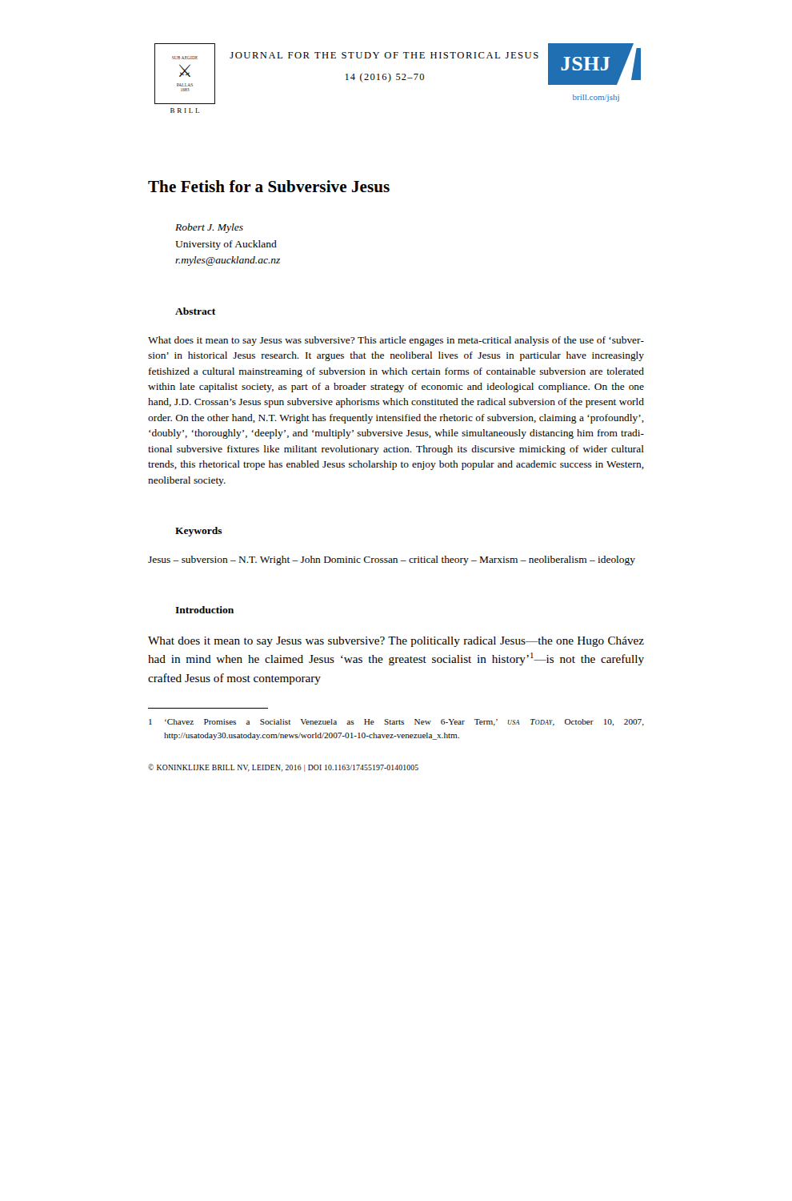SUB AEGIDE
⚔ PALLAS
1683
BRILL
Journal for the Study of the Historical Jesus
14 (2016) 52–70
JSHJ
brill.com/jshj
The Fetish for a Subversive Jesus
Robert J. Myles University of Auckland r.myles@auckland.ac.nz
Abstract
What does it mean to say Jesus was subversive? This article engages in meta-critical analysis of the use of ‘subversion’ in historical Jesus research. It argues that the neoliberal lives of Jesus in particular have increasingly fetishized a cultural mainstreaming of subversion in which certain forms of containable subversion are tolerated within late capitalist society, as part of a broader strategy of economic and ideological compliance. On the one hand, J.D. Crossan’s Jesus spun subversive aphorisms which constituted the radical subversion of the present world order. On the other hand, N.T. Wright has frequently intensified the rhetoric of subversion, claiming a ‘profoundly’, ‘doubly’, ‘thoroughly’, ‘deeply’, and ‘multiply’ subversive Jesus, while simultaneously distancing him from traditional subversive fixtures like militant revolutionary action. Through its discursive mimicking of wider cultural trends, this rhetorical trope has enabled Jesus scholarship to enjoy both popular and academic success in Western, neoliberal society.
Keywords
Jesus – subversion – N.T. Wright – John Dominic Crossan – critical theory – Marxism – neoliberalism – ideology
Introduction
What does it mean to say Jesus was subversive? The politically radical Jesus—the one Hugo Chávez had in mind when he claimed Jesus ‘was the greatest socialist in history’1—is not the carefully crafted Jesus of most contemporary
1
‘Chavez Promises a Socialist Venezuela as He Starts New 6-Year Term,’ usa Today, October 10, 2007, http://usatoday30.usatoday.com/news/world/2007-01-10-chavez-venezuela_x.htm.
© koninklijke brill nv, leiden, 2016 | DOI 10.1163/17455197-01401005